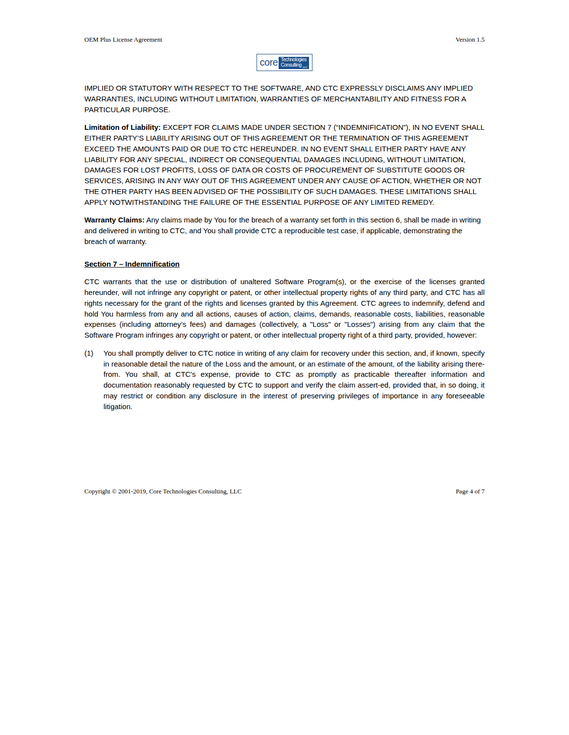OEM Plus License Agreement Version 1.5
core Technologies
Consulting LLC
Implied or statutory with respect to the software, and CTC expressly disclaims any implied warranties, including without limitation, warranties of merchantability and fitness for a particular purpose.
Limitation of Liability: Except for claims made under section 7 (“indemnification”), in no event shall either party’s liability arising out of this agreement or the termination of this agreement exceed the amounts paid or due to CTC hereunder. In no event shall either party have any liability for any special, indirect or consequential damages including, without limitation, damages for lost profits, loss of data or costs of procurement of substitute goods or services, arising in any way out of this agreement under any cause of action, whether or not the other party has been advised of the possibility of such damages. These limitations shall apply notwithstanding the failure of the essential purpose of any limited remedy.
Warranty Claims: Any claims made by You for the breach of a warranty set forth in this section 6, shall be made in writing and delivered in writing to CTC, and You shall provide CTC a reproducible test case, if applicable, demonstrating the breach of warranty.
Section 7 – Indemnification
CTC warrants that the use or distribution of unaltered Software Program(s), or the exercise of the licenses granted hereunder, will not infringe any copyright or patent, or other intellectual property rights of any third party, and CTC has all rights necessary for the grant of the rights and licenses granted by this Agreement. CTC agrees to indemnify, defend and hold You harmless from any and all actions, causes of action, claims, demands, reasonable costs, liabilities, reasonable expenses (including attorney’s fees) and damages (collectively, a "Loss" or "Losses") arising from any claim that the Software Program infringes any copyright or patent, or other intellectual property right of a third party, provided, however:
(1) You shall promptly deliver to CTC notice in writing of any claim for recovery under this section, and, if known, specify in reasonable detail the nature of the Loss and the amount, or an estimate of the amount, of the liability arising there-from. You shall, at CTC's expense, provide to CTC as promptly as practicable thereafter information and documentation reasonably requested by CTC to support and verify the claim assert-ed, provided that, in so doing, it may restrict or condition any disclosure in the interest of preserving privileges of importance in any foreseeable litigation.
Copyright © 2001-2019, Core Technologies Consulting, LLC Page 4 of 7